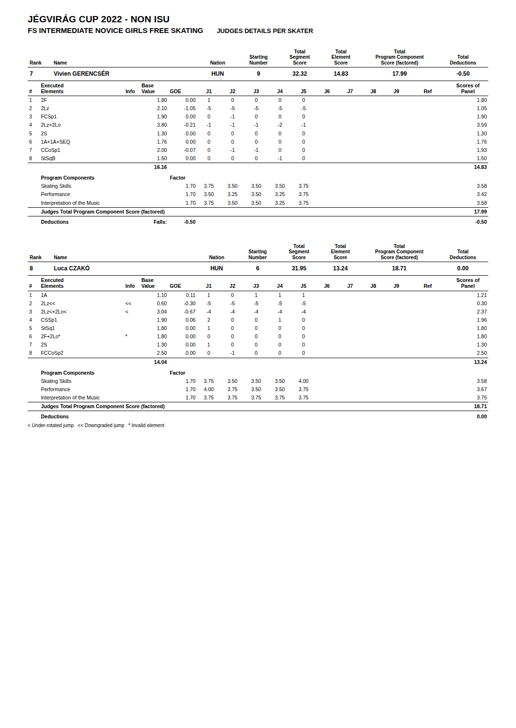JÉGVIRÁG CUP 2022 - NON ISU
FS INTERMEDIATE NOVICE GIRLS FREE SKATING JUDGES DETAILS PER SKATER
| Rank | Name | Nation | Starting Number | Total Segment Score | Total Element Score | Total Program Component Score (factored) | Total Deductions |
| --- | --- | --- | --- | --- | --- | --- | --- |
| 7 | Vivien GERENCSÉR | HUN | 9 | 32.32 | 14.83 | 17.99 | -0.50 |
| # | Executed Elements | Info | Base Value | GOE | J1 | J2 | J3 | J4 | J5 | J6 | J7 | J8 | J9 | Ref | Scores of Panel |
| --- | --- | --- | --- | --- | --- | --- | --- | --- | --- | --- | --- | --- | --- | --- | --- |
| 1 | 2F | | 1.80 | 0.00 | 1 | 0 | 0 | 0 | 0 | | | | | | 1.80 |
| 2 | 2Lz | | 2.10 | -1.05 | -5 | -5 | -5 | -5 | -5 | | | | | | 1.05 |
| 3 | FCSp1 | | 1.90 | 0.00 | 0 | -1 | 0 | 0 | 0 | | | | | | 1.90 |
| 4 | 2Lz+2Lo | | 3.80 | -0.21 | -1 | -1 | -1 | -2 | -1 | | | | | | 3.59 |
| 5 | 2S | | 1.30 | 0.00 | 0 | 0 | 0 | 0 | 0 | | | | | | 1.30 |
| 6 | 1A+1A+SEQ | | 1.76 | 0.00 | 0 | 0 | 0 | 0 | 0 | | | | | | 1.76 |
| 7 | CCoSp1 | | 2.00 | -0.07 | 0 | -1 | -1 | 0 | 0 | | | | | | 1.93 |
| 8 | StSqB | | 1.50 | 0.00 | 0 | 0 | 0 | -1 | 0 | | | | | | 1.50 |
| | | | 16.16 | | | | | | | | | | | | 14.83 |
| | Program Components | Factor | | | | | | | | | | | |
| | Skating Skills | 1.70 | 3.75 | 3.50 | 3.50 | 3.50 | 3.75 | | | | | | 3.58 |
| | Performance | 1.70 | 3.50 | 3.25 | 3.50 | 3.25 | 3.75 | | | | | | 3.42 |
| | Interpretation of the Music | 1.70 | 3.75 | 3.50 | 3.50 | 3.25 | 3.75 | | | | | | 3.58 |
| | Judges Total Program Component Score (factored) | | | | | | | | | | | 17.99 |
| | Deductions | | Falls: | -0.50 | | | | | | | | | | | -0.50 |
| Rank | Name | Nation | Starting Number | Total Segment Score | Total Element Score | Total Program Component Score (factored) | Total Deductions |
| --- | --- | --- | --- | --- | --- | --- | --- |
| 8 | Luca CZAKÓ | HUN | 6 | 31.95 | 13.24 | 18.71 | 0.00 |
| # | Executed Elements | Info | Base Value | GOE | J1 | J2 | J3 | J4 | J5 | J6 | J7 | J8 | J9 | Ref | Scores of Panel |
| --- | --- | --- | --- | --- | --- | --- | --- | --- | --- | --- | --- | --- | --- | --- | --- |
| 1 | 1A | | 1.10 | 0.11 | 1 | 0 | 1 | 1 | 1 | | | | | | 1.21 |
| 2 | 2Lz<< | << | 0.60 | -0.30 | -5 | -5 | -5 | -5 | -5 | | | | | | 0.30 |
| 3 | 2Lz<+2Lo< | < | 3.04 | -0.67 | -4 | -4 | -4 | -4 | -4 | | | | | | 2.37 |
| 4 | CSSp1 | | 1.90 | 0.06 | 2 | 0 | 0 | 1 | 0 | | | | | | 1.96 |
| 5 | StSq1 | | 1.80 | 0.00 | 1 | 0 | 0 | 0 | 0 | | | | | | 1.80 |
| 6 | 2F+2Lo* | * | 1.80 | 0.00 | 0 | 0 | 0 | 0 | 0 | | | | | | 1.80 |
| 7 | 2S | | 1.30 | 0.00 | 1 | 0 | 0 | 0 | 0 | | | | | | 1.30 |
| 8 | FCCoSp2 | | 2.50 | 0.00 | 0 | -1 | 0 | 0 | 0 | | | | | | 2.50 |
| | | | 14.04 | | | | | | | | | | | | 13.24 |
| | Program Components | Factor | | | | | | | | | | | |
| | Skating Skills | 1.70 | 3.75 | 3.50 | 3.50 | 3.50 | 4.00 | | | | | | 3.58 |
| | Performance | 1.70 | 4.00 | 3.75 | 3.50 | 3.50 | 3.75 | | | | | | 3.67 |
| | Interpretation of the Music | 1.70 | 3.75 | 3.75 | 3.75 | 3.75 | 3.75 | | | | | | 3.75 |
| | Judges Total Program Component Score (factored) | | | | | | | | | | | 18.71 |
| | Deductions | | | | | | | | | | | | | | 0.00 |
< Under-rotated jump << Downgraded jump * Invalid element